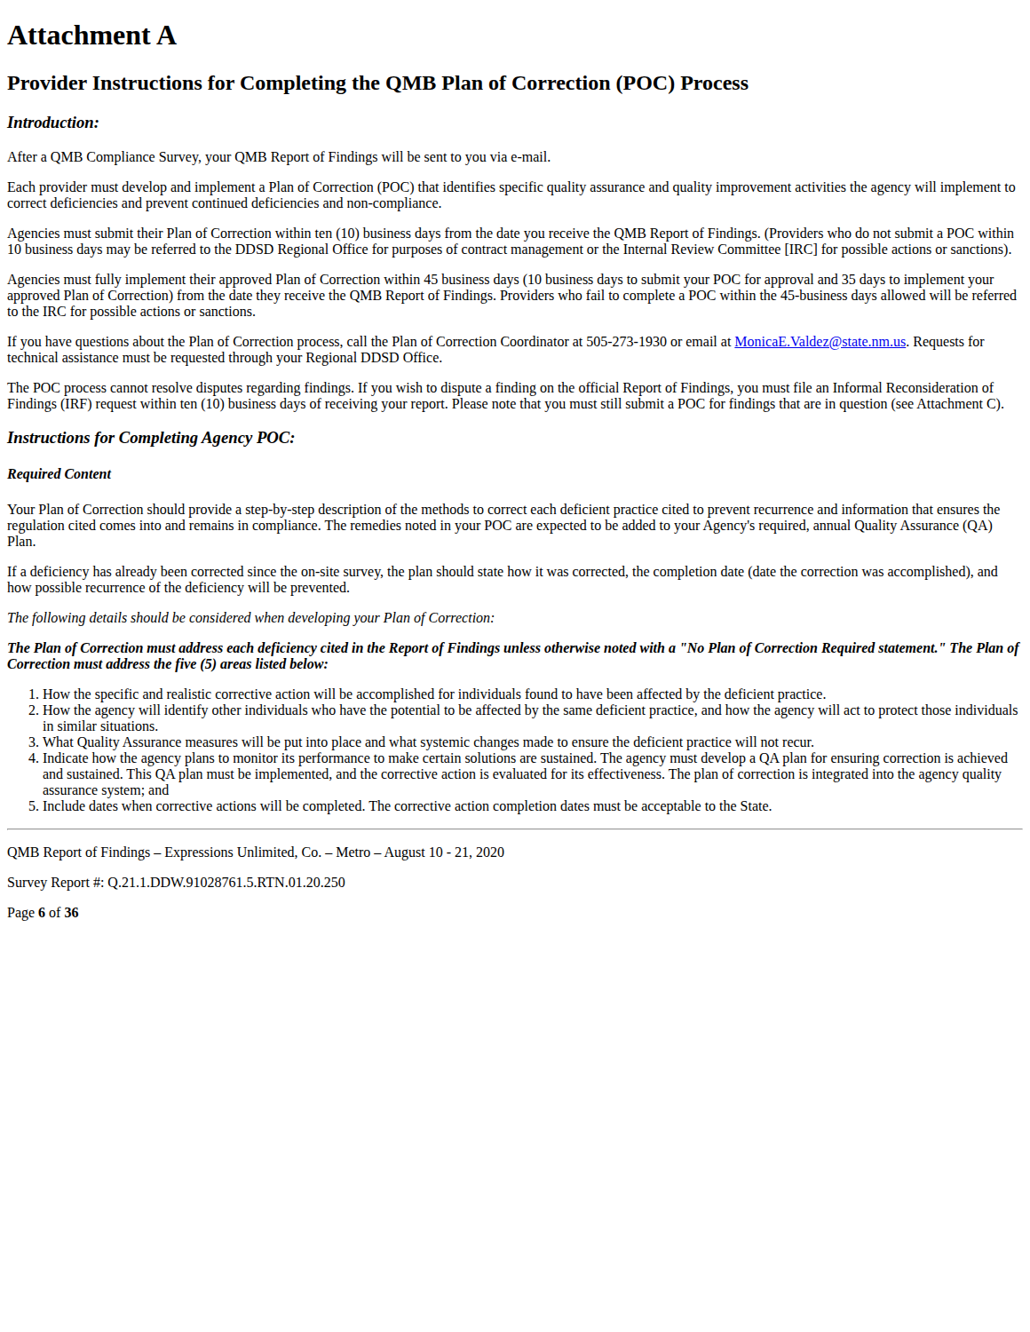Attachment A
Provider Instructions for Completing the QMB Plan of Correction (POC) Process
Introduction:
After a QMB Compliance Survey, your QMB Report of Findings will be sent to you via e-mail.
Each provider must develop and implement a Plan of Correction (POC) that identifies specific quality assurance and quality improvement activities the agency will implement to correct deficiencies and prevent continued deficiencies and non-compliance.
Agencies must submit their Plan of Correction within ten (10) business days from the date you receive the QMB Report of Findings. (Providers who do not submit a POC within 10 business days may be referred to the DDSD Regional Office for purposes of contract management or the Internal Review Committee [IRC] for possible actions or sanctions).
Agencies must fully implement their approved Plan of Correction within 45 business days (10 business days to submit your POC for approval and 35 days to implement your approved Plan of Correction) from the date they receive the QMB Report of Findings. Providers who fail to complete a POC within the 45-business days allowed will be referred to the IRC for possible actions or sanctions.
If you have questions about the Plan of Correction process, call the Plan of Correction Coordinator at 505-273-1930 or email at MonicaE.Valdez@state.nm.us. Requests for technical assistance must be requested through your Regional DDSD Office.
The POC process cannot resolve disputes regarding findings. If you wish to dispute a finding on the official Report of Findings, you must file an Informal Reconsideration of Findings (IRF) request within ten (10) business days of receiving your report. Please note that you must still submit a POC for findings that are in question (see Attachment C).
Instructions for Completing Agency POC:
Required Content
Your Plan of Correction should provide a step-by-step description of the methods to correct each deficient practice cited to prevent recurrence and information that ensures the regulation cited comes into and remains in compliance. The remedies noted in your POC are expected to be added to your Agency's required, annual Quality Assurance (QA) Plan.
If a deficiency has already been corrected since the on-site survey, the plan should state how it was corrected, the completion date (date the correction was accomplished), and how possible recurrence of the deficiency will be prevented.
The following details should be considered when developing your Plan of Correction:
The Plan of Correction must address each deficiency cited in the Report of Findings unless otherwise noted with a "No Plan of Correction Required statement." The Plan of Correction must address the five (5) areas listed below:
How the specific and realistic corrective action will be accomplished for individuals found to have been affected by the deficient practice.
How the agency will identify other individuals who have the potential to be affected by the same deficient practice, and how the agency will act to protect those individuals in similar situations.
What Quality Assurance measures will be put into place and what systemic changes made to ensure the deficient practice will not recur.
Indicate how the agency plans to monitor its performance to make certain solutions are sustained. The agency must develop a QA plan for ensuring correction is achieved and sustained. This QA plan must be implemented, and the corrective action is evaluated for its effectiveness. The plan of correction is integrated into the agency quality assurance system; and
Include dates when corrective actions will be completed. The corrective action completion dates must be acceptable to the State.
QMB Report of Findings – Expressions Unlimited, Co. – Metro – August 10 - 21, 2020
Survey Report #: Q.21.1.DDW.91028761.5.RTN.01.20.250
Page 6 of 36